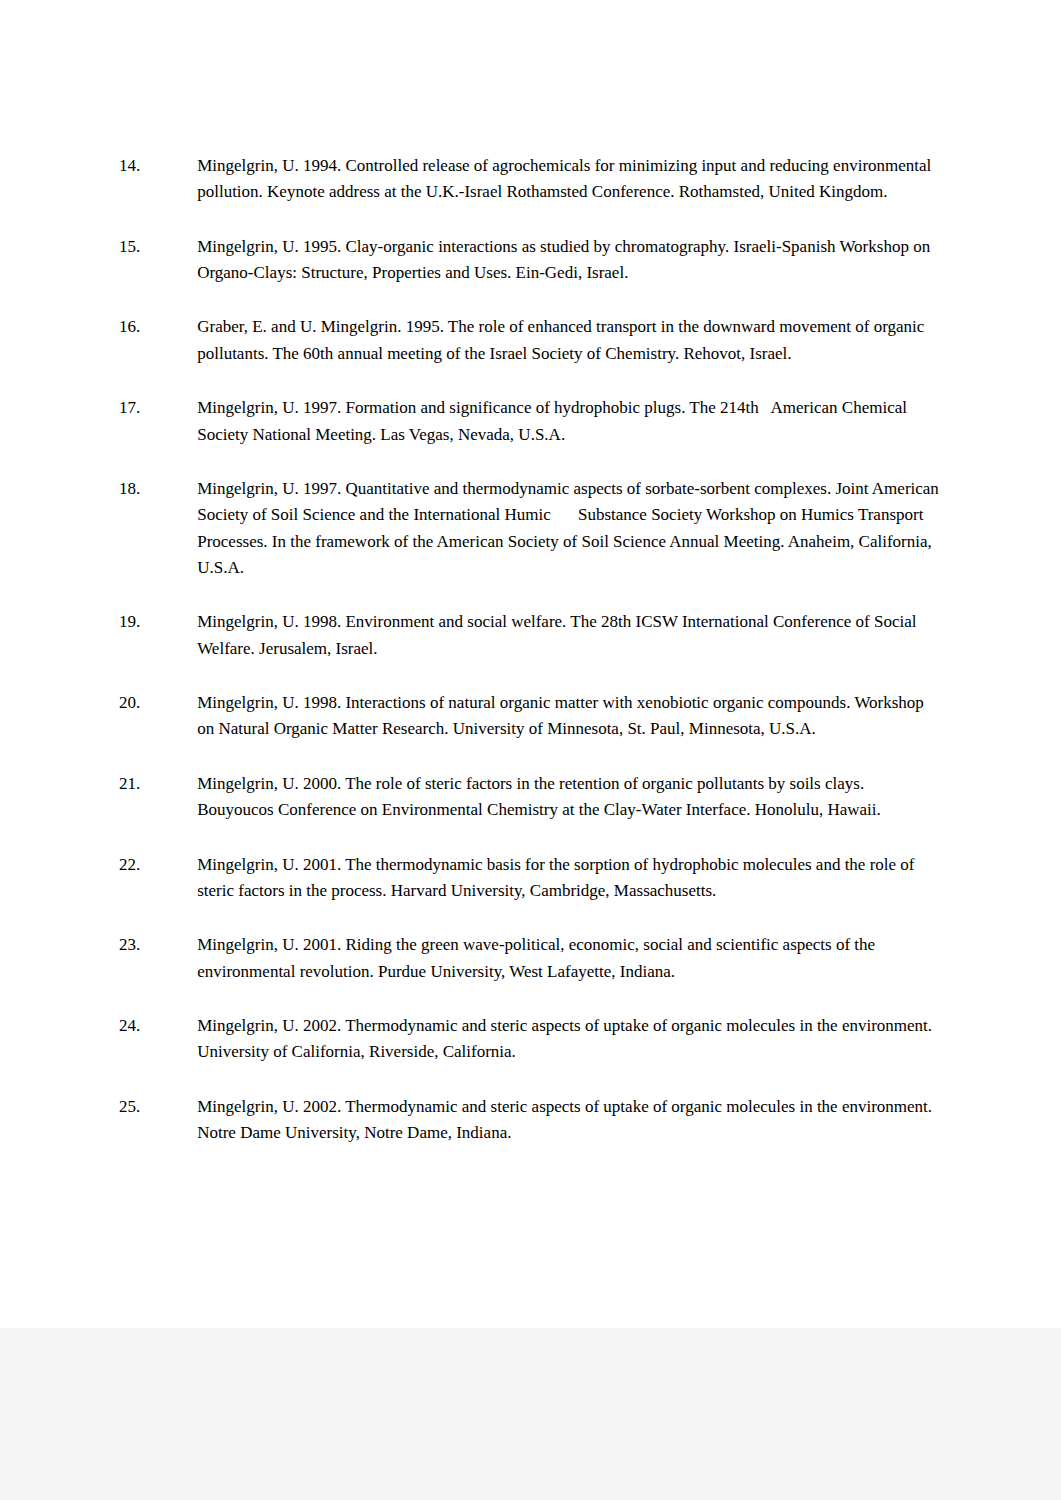14. Mingelgrin, U. 1994. Controlled release of agrochemicals for minimizing input and reducing environmental pollution. Keynote address at the U.K.-Israel Rothamsted Conference. Rothamsted, United Kingdom.
15. Mingelgrin, U. 1995. Clay-organic interactions as studied by chromatography. Israeli-Spanish Workshop on Organo-Clays: Structure, Properties and Uses. Ein-Gedi, Israel.
16. Graber, E. and U. Mingelgrin. 1995. The role of enhanced transport in the downward movement of organic pollutants. The 60th annual meeting of the Israel Society of Chemistry. Rehovot, Israel.
17. Mingelgrin, U. 1997. Formation and significance of hydrophobic plugs. The 214th American Chemical Society National Meeting. Las Vegas, Nevada, U.S.A.
18. Mingelgrin, U. 1997. Quantitative and thermodynamic aspects of sorbate-sorbent complexes. Joint American Society of Soil Science and the International Humic Substance Society Workshop on Humics Transport Processes. In the framework of the American Society of Soil Science Annual Meeting. Anaheim, California, U.S.A.
19. Mingelgrin, U. 1998. Environment and social welfare. The 28th ICSW International Conference of Social Welfare. Jerusalem, Israel.
20. Mingelgrin, U. 1998. Interactions of natural organic matter with xenobiotic organic compounds. Workshop on Natural Organic Matter Research. University of Minnesota, St. Paul, Minnesota, U.S.A.
21. Mingelgrin, U. 2000. The role of steric factors in the retention of organic pollutants by soils clays. Bouyoucos Conference on Environmental Chemistry at the Clay-Water Interface. Honolulu, Hawaii.
22. Mingelgrin, U. 2001. The thermodynamic basis for the sorption of hydrophobic molecules and the role of steric factors in the process. Harvard University, Cambridge, Massachusetts.
23. Mingelgrin, U. 2001. Riding the green wave-political, economic, social and scientific aspects of the environmental revolution. Purdue University, West Lafayette, Indiana.
24. Mingelgrin, U. 2002. Thermodynamic and steric aspects of uptake of organic molecules in the environment. University of California, Riverside, California.
25. Mingelgrin, U. 2002. Thermodynamic and steric aspects of uptake of organic molecules in the environment. Notre Dame University, Notre Dame, Indiana.